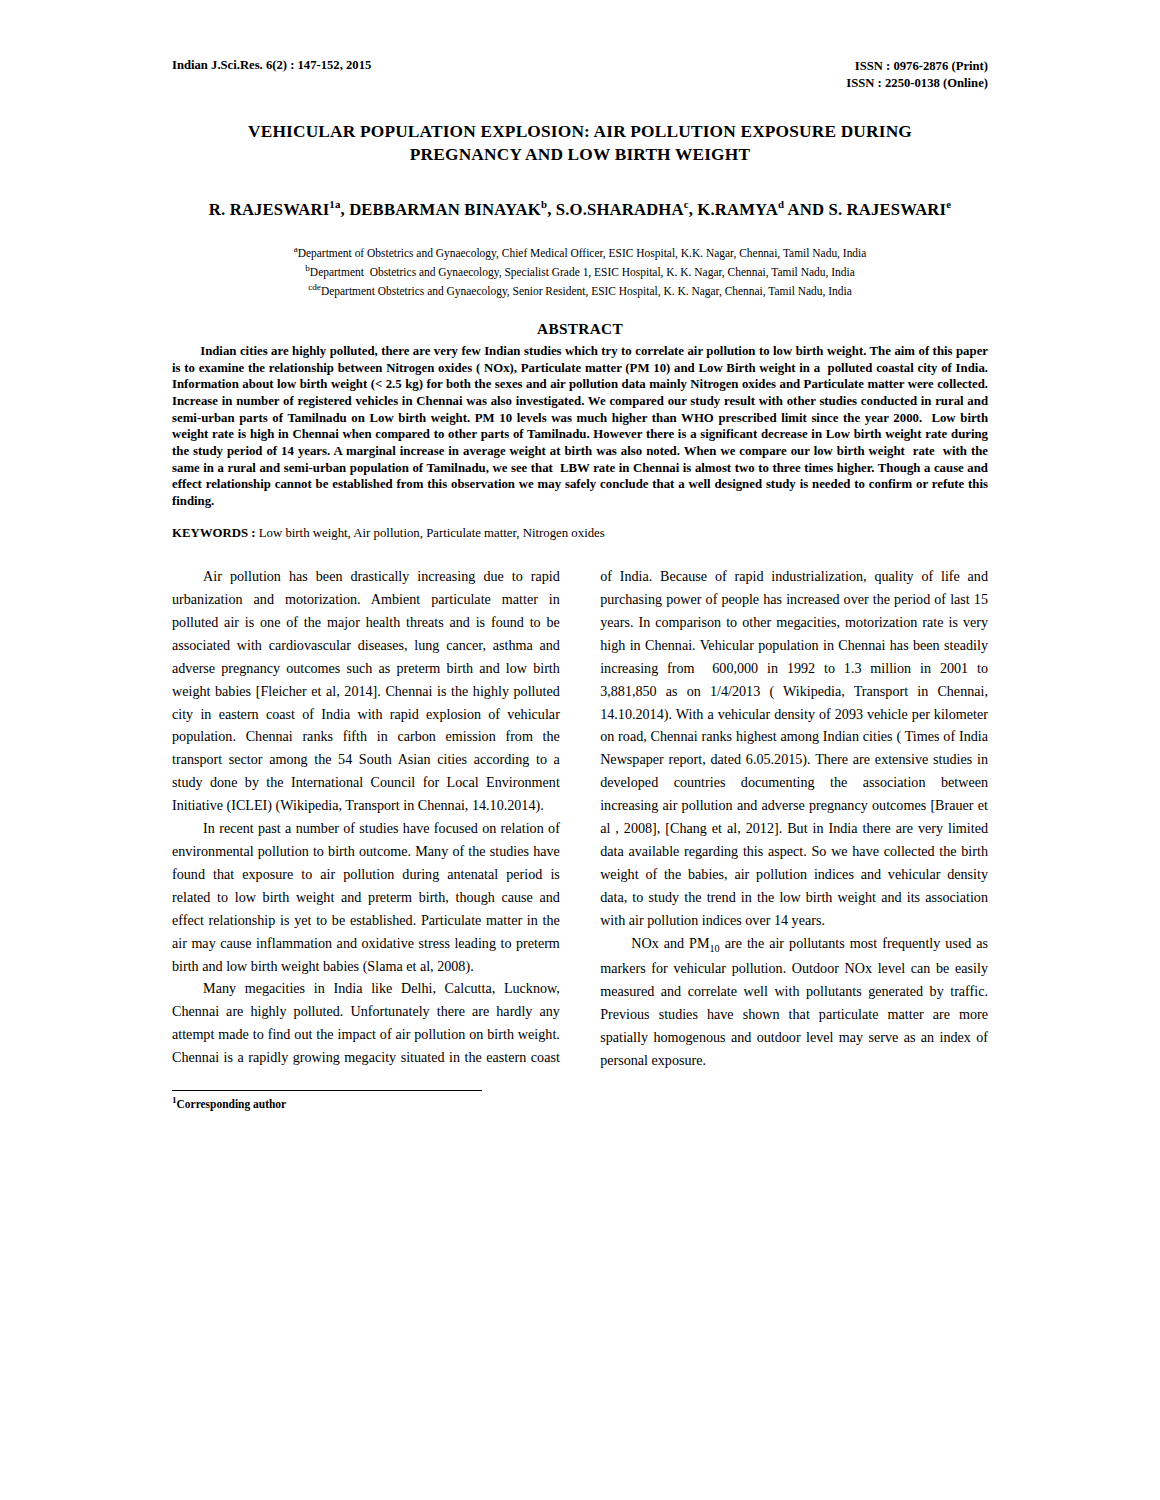Indian J.Sci.Res. 6(2) : 147-152, 2015
ISSN : 0976-2876 (Print)
ISSN : 2250-0138 (Online)
VEHICULAR POPULATION EXPLOSION: AIR POLLUTION EXPOSURE DURING
PREGNANCY AND LOW BIRTH WEIGHT
R. RAJESWARI1a, DEBBARMAN BINAYAKb, S.O.SHARADHAc, K.RAMYAd AND S. RAJESWARIe
aDepartment of Obstetrics and Gynaecology, Chief Medical Officer, ESIC Hospital, K.K. Nagar, Chennai, Tamil Nadu, India
bDepartment Obstetrics and Gynaecology, Specialist Grade 1, ESIC Hospital, K. K. Nagar, Chennai, Tamil Nadu, India
cdeDepartment Obstetrics and Gynaecology, Senior Resident, ESIC Hospital, K. K. Nagar, Chennai, Tamil Nadu, India
ABSTRACT
Indian cities are highly polluted, there are very few Indian studies which try to correlate air pollution to low birth weight. The aim of this paper is to examine the relationship between Nitrogen oxides ( NOx), Particulate matter (PM 10) and Low Birth weight in a polluted coastal city of India. Information about low birth weight (< 2.5 kg) for both the sexes and air pollution data mainly Nitrogen oxides and Particulate matter were collected. Increase in number of registered vehicles in Chennai was also investigated. We compared our study result with other studies conducted in rural and semi-urban parts of Tamilnadu on Low birth weight. PM 10 levels was much higher than WHO prescribed limit since the year 2000. Low birth weight rate is high in Chennai when compared to other parts of Tamilnadu. However there is a significant decrease in Low birth weight rate during the study period of 14 years. A marginal increase in average weight at birth was also noted. When we compare our low birth weight rate with the same in a rural and semi-urban population of Tamilnadu, we see that LBW rate in Chennai is almost two to three times higher. Though a cause and effect relationship cannot be established from this observation we may safely conclude that a well designed study is needed to confirm or refute this finding.
KEYWORDS : Low birth weight, Air pollution, Particulate matter, Nitrogen oxides
Air pollution has been drastically increasing due to rapid urbanization and motorization. Ambient particulate matter in polluted air is one of the major health threats and is found to be associated with cardiovascular diseases, lung cancer, asthma and adverse pregnancy outcomes such as preterm birth and low birth weight babies [Fleicher et al, 2014]. Chennai is the highly polluted city in eastern coast of India with rapid explosion of vehicular population. Chennai ranks fifth in carbon emission from the transport sector among the 54 South Asian cities according to a study done by the International Council for Local Environment Initiative (ICLEI) (Wikipedia, Transport in Chennai, 14.10.2014).
In recent past a number of studies have focused on relation of environmental pollution to birth outcome. Many of the studies have found that exposure to air pollution during antenatal period is related to low birth weight and preterm birth, though cause and effect relationship is yet to be established. Particulate matter in the air may cause inflammation and oxidative stress leading to preterm birth and low birth weight babies (Slama et al, 2008).
Many megacities in India like Delhi, Calcutta, Lucknow, Chennai are highly polluted. Unfortunately there are hardly any attempt made to find out the impact of air pollution on birth weight. Chennai is a rapidly growing megacity situated in the eastern coast of India. Because of rapid industrialization, quality of life and purchasing power of people has increased over the period of last 15 years. In comparison to other megacities, motorization rate is very high in Chennai. Vehicular population in Chennai has been steadily increasing from 600,000 in 1992 to 1.3 million in 2001 to 3,881,850 as on 1/4/2013 ( Wikipedia, Transport in Chennai, 14.10.2014). With a vehicular density of 2093 vehicle per kilometer on road, Chennai ranks highest among Indian cities ( Times of India Newspaper report, dated 6.05.2015). There are extensive studies in developed countries documenting the association between increasing air pollution and adverse pregnancy outcomes [Brauer et al , 2008], [Chang et al, 2012]. But in India there are very limited data available regarding this aspect. So we have collected the birth weight of the babies, air pollution indices and vehicular density data, to study the trend in the low birth weight and its association with air pollution indices over 14 years.
NOx and PM10 are the air pollutants most frequently used as markers for vehicular pollution. Outdoor NOx level can be easily measured and correlate well with pollutants generated by traffic. Previous studies have shown that particulate matter are more spatially homogenous and outdoor level may serve as an index of personal exposure.
1Corresponding author